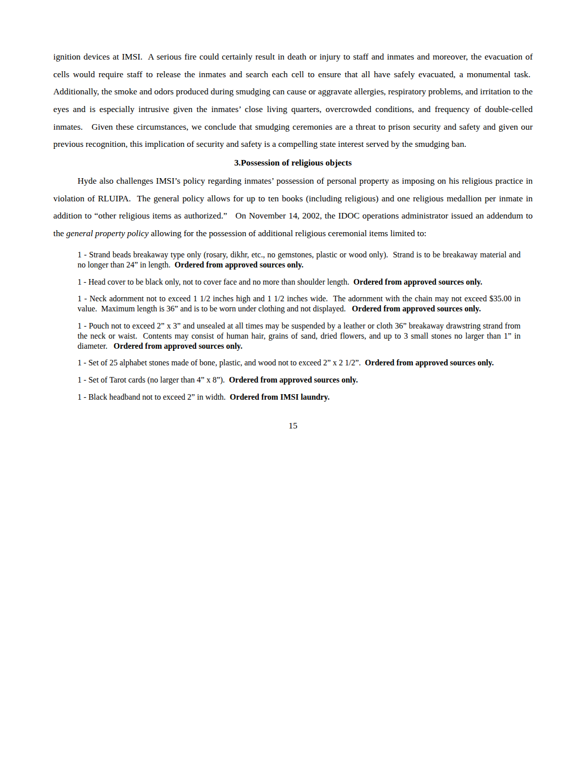ignition devices at IMSI. A serious fire could certainly result in death or injury to staff and inmates and moreover, the evacuation of cells would require staff to release the inmates and search each cell to ensure that all have safely evacuated, a monumental task. Additionally, the smoke and odors produced during smudging can cause or aggravate allergies, respiratory problems, and irritation to the eyes and is especially intrusive given the inmates’ close living quarters, overcrowded conditions, and frequency of double-celled inmates. Given these circumstances, we conclude that smudging ceremonies are a threat to prison security and safety and given our previous recognition, this implication of security and safety is a compelling state interest served by the smudging ban.
3. Possession of religious objects
Hyde also challenges IMSI’s policy regarding inmates’ possession of personal property as imposing on his religious practice in violation of RLUIPA. The general policy allows for up to ten books (including religious) and one religious medallion per inmate in addition to “other religious items as authorized.” On November 14, 2002, the IDOC operations administrator issued an addendum to the general property policy allowing for the possession of additional religious ceremonial items limited to:
1 - Strand beads breakaway type only (rosary, dikhr, etc., no gemstones, plastic or wood only). Strand is to be breakaway material and no longer than 24” in length. Ordered from approved sources only.
1 - Head cover to be black only, not to cover face and no more than shoulder length. Ordered from approved sources only.
1 - Neck adornment not to exceed 1 1/2 inches high and 1 1/2 inches wide. The adornment with the chain may not exceed $35.00 in value. Maximum length is 36” and is to be worn under clothing and not displayed. Ordered from approved sources only.
1 - Pouch not to exceed 2” x 3” and unsealed at all times may be suspended by a leather or cloth 36” breakaway drawstring strand from the neck or waist. Contents may consist of human hair, grains of sand, dried flowers, and up to 3 small stones no larger than 1” in diameter. Ordered from approved sources only.
1 - Set of 25 alphabet stones made of bone, plastic, and wood not to exceed 2” x 2 1/2”. Ordered from approved sources only.
1 - Set of Tarot cards (no larger than 4” x 8”). Ordered from approved sources only.
1 - Black headband not to exceed 2” in width. Ordered from IMSI laundry.
15